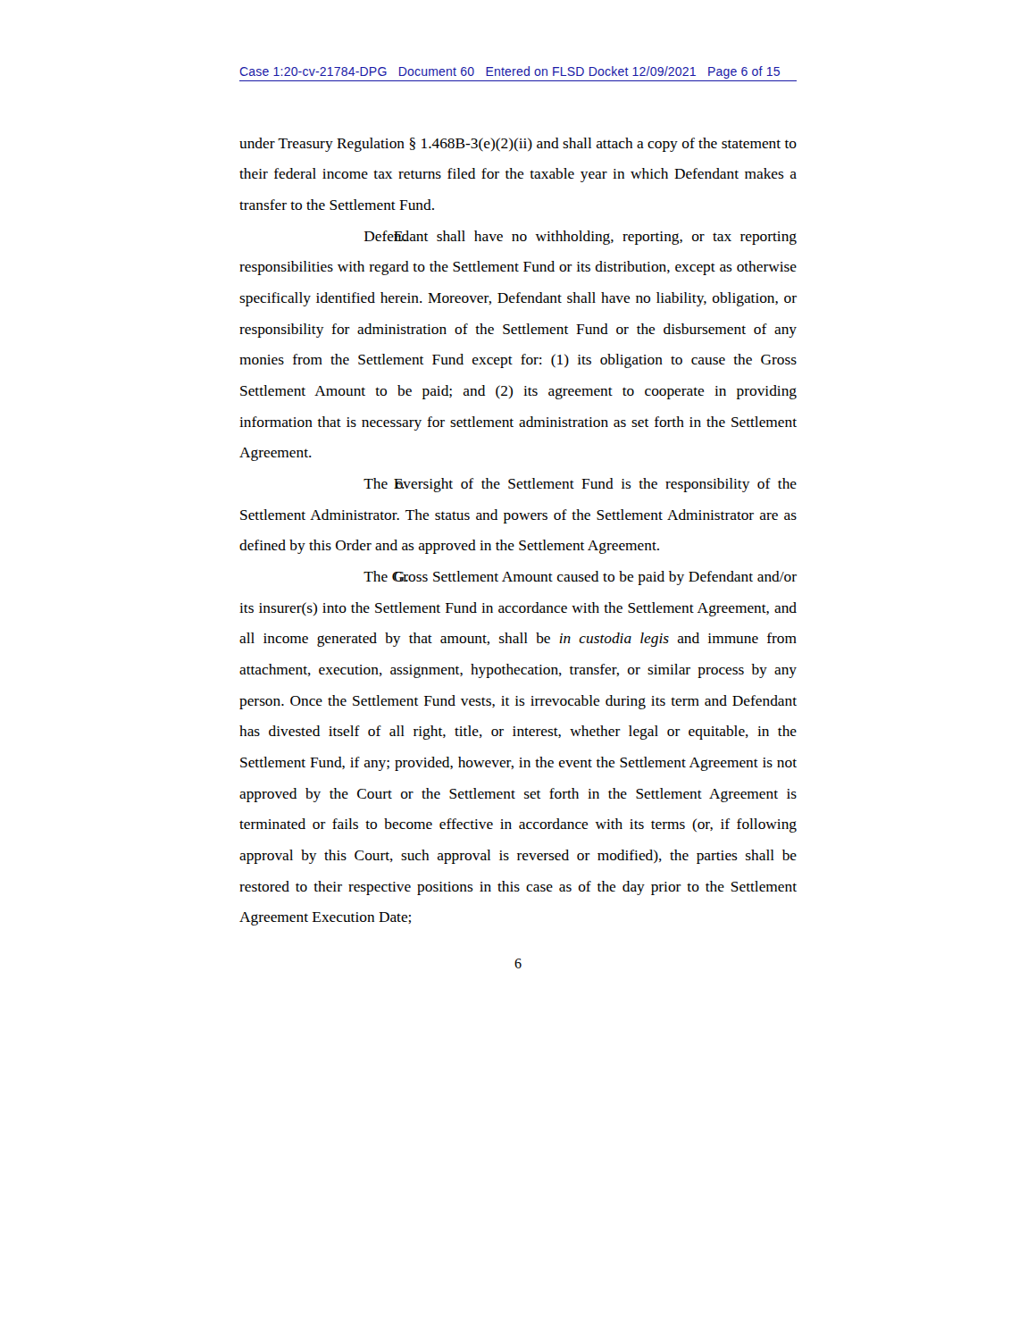Case 1:20-cv-21784-DPG Document 60 Entered on FLSD Docket 12/09/2021 Page 6 of 15
under Treasury Regulation § 1.468B-3(e)(2)(ii) and shall attach a copy of the statement to their federal income tax returns filed for the taxable year in which Defendant makes a transfer to the Settlement Fund.
E. Defendant shall have no withholding, reporting, or tax reporting responsibilities with regard to the Settlement Fund or its distribution, except as otherwise specifically identified herein. Moreover, Defendant shall have no liability, obligation, or responsibility for administration of the Settlement Fund or the disbursement of any monies from the Settlement Fund except for: (1) its obligation to cause the Gross Settlement Amount to be paid; and (2) its agreement to cooperate in providing information that is necessary for settlement administration as set forth in the Settlement Agreement.
F. The oversight of the Settlement Fund is the responsibility of the Settlement Administrator. The status and powers of the Settlement Administrator are as defined by this Order and as approved in the Settlement Agreement.
G. The Gross Settlement Amount caused to be paid by Defendant and/or its insurer(s) into the Settlement Fund in accordance with the Settlement Agreement, and all income generated by that amount, shall be in custodia legis and immune from attachment, execution, assignment, hypothecation, transfer, or similar process by any person. Once the Settlement Fund vests, it is irrevocable during its term and Defendant has divested itself of all right, title, or interest, whether legal or equitable, in the Settlement Fund, if any; provided, however, in the event the Settlement Agreement is not approved by the Court or the Settlement set forth in the Settlement Agreement is terminated or fails to become effective in accordance with its terms (or, if following approval by this Court, such approval is reversed or modified), the parties shall be restored to their respective positions in this case as of the day prior to the Settlement Agreement Execution Date;
6